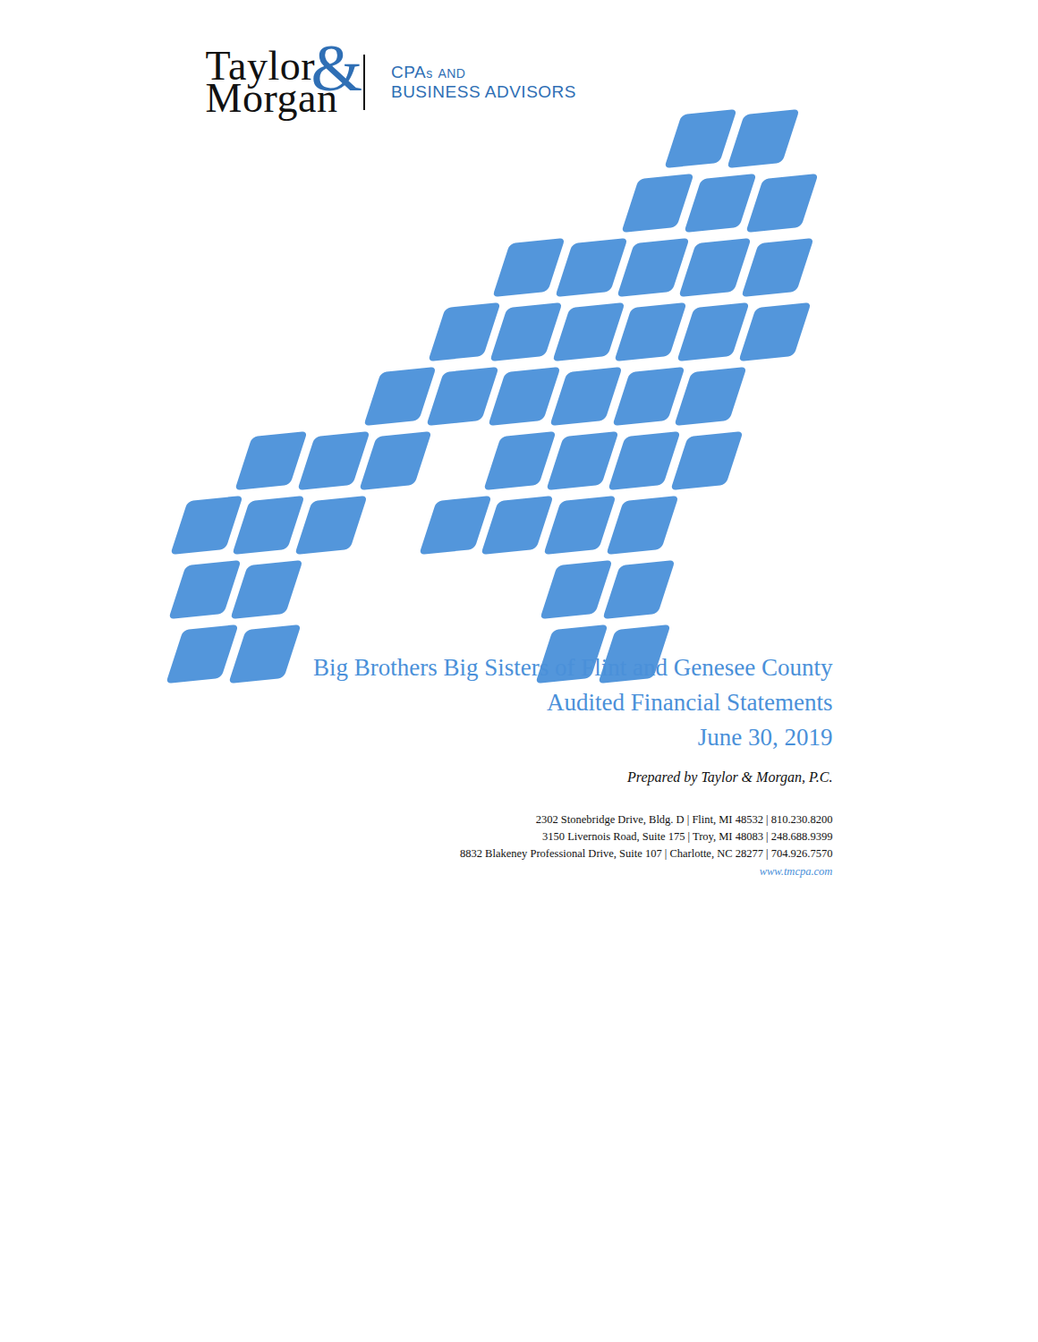Taylor & Morgan
CPAs AND
BUSINESS ADVISORS
Big Brothers Big Sisters of Flint and Genesee County Audited Financial Statements June 30, 2019
Prepared by Taylor & Morgan, P.C.
2302 Stonebridge Drive, Bldg. D | Flint, MI 48532 | 810.230.8200
3150 Livernois Road, Suite 175 | Troy, MI 48083 | 248.688.9399
8832 Blakeney Professional Drive, Suite 107 | Charlotte, NC 28277 | 704.926.7570
www.tmcpa.com